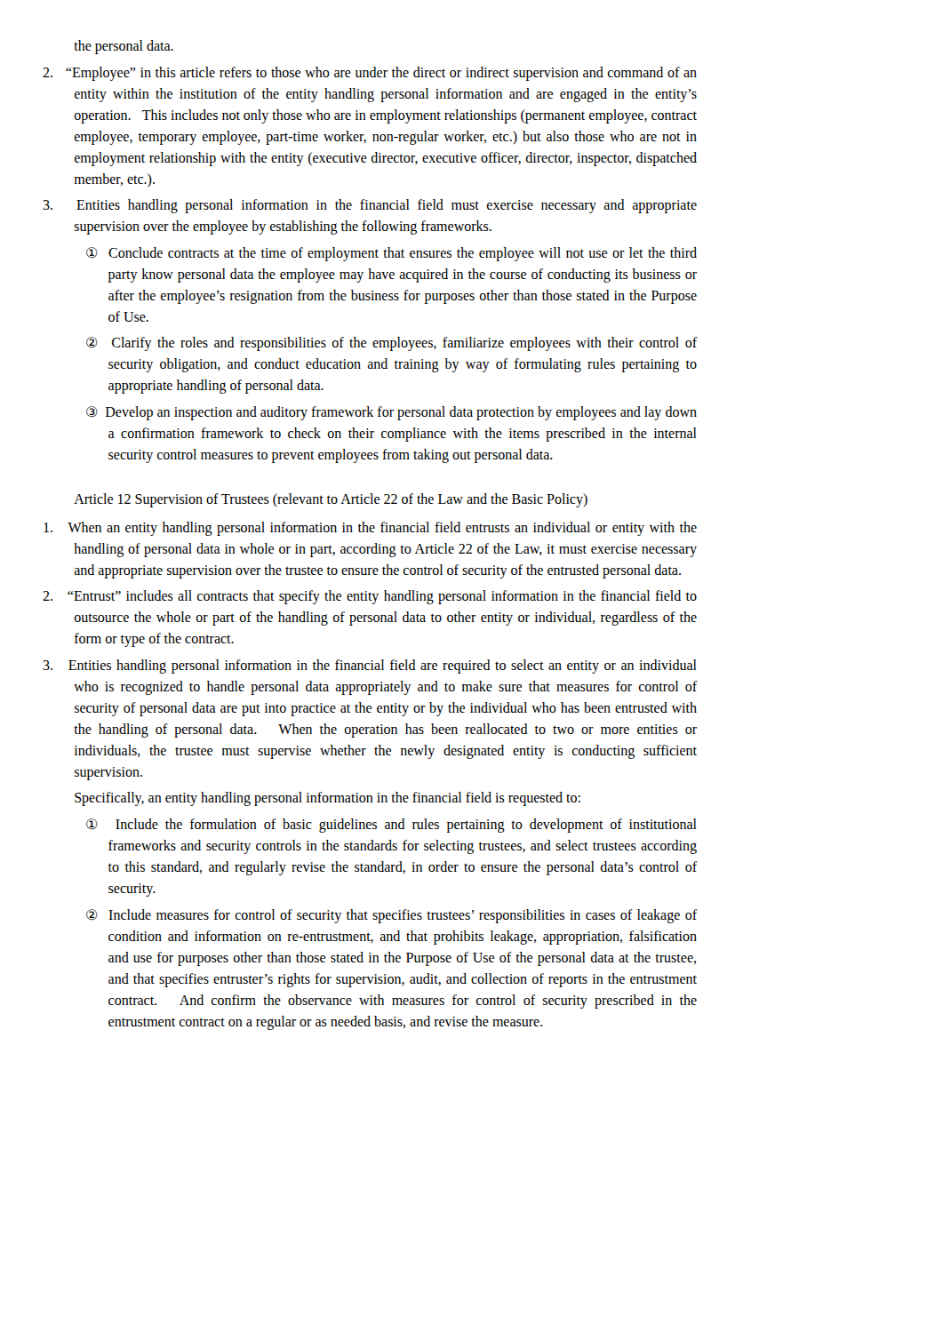the personal data.
2. “Employee” in this article refers to those who are under the direct or indirect supervision and command of an entity within the institution of the entity handling personal information and are engaged in the entity’s operation. This includes not only those who are in employment relationships (permanent employee, contract employee, temporary employee, part-time worker, non-regular worker, etc.) but also those who are not in employment relationship with the entity (executive director, executive officer, director, inspector, dispatched member, etc.).
3. Entities handling personal information in the financial field must exercise necessary and appropriate supervision over the employee by establishing the following frameworks.
① Conclude contracts at the time of employment that ensures the employee will not use or let the third party know personal data the employee may have acquired in the course of conducting its business or after the employee’s resignation from the business for purposes other than those stated in the Purpose of Use.
② Clarify the roles and responsibilities of the employees, familiarize employees with their control of security obligation, and conduct education and training by way of formulating rules pertaining to appropriate handling of personal data.
③ Develop an inspection and auditory framework for personal data protection by employees and lay down a confirmation framework to check on their compliance with the items prescribed in the internal security control measures to prevent employees from taking out personal data.
Article 12 Supervision of Trustees (relevant to Article 22 of the Law and the Basic Policy)
1. When an entity handling personal information in the financial field entrusts an individual or entity with the handling of personal data in whole or in part, according to Article 22 of the Law, it must exercise necessary and appropriate supervision over the trustee to ensure the control of security of the entrusted personal data.
2. “Entrust” includes all contracts that specify the entity handling personal information in the financial field to outsource the whole or part of the handling of personal data to other entity or individual, regardless of the form or type of the contract.
3. Entities handling personal information in the financial field are required to select an entity or an individual who is recognized to handle personal data appropriately and to make sure that measures for control of security of personal data are put into practice at the entity or by the individual who has been entrusted with the handling of personal data. When the operation has been reallocated to two or more entities or individuals, the trustee must supervise whether the newly designated entity is conducting sufficient supervision.
Specifically, an entity handling personal information in the financial field is requested to:
① Include the formulation of basic guidelines and rules pertaining to development of institutional frameworks and security controls in the standards for selecting trustees, and select trustees according to this standard, and regularly revise the standard, in order to ensure the personal data’s control of security.
② Include measures for control of security that specifies trustees’ responsibilities in cases of leakage of condition and information on re-entrustment, and that prohibits leakage, appropriation, falsification and use for purposes other than those stated in the Purpose of Use of the personal data at the trustee, and that specifies entruster’s rights for supervision, audit, and collection of reports in the entrustment contract. And confirm the observance with measures for control of security prescribed in the entrustment contract on a regular or as needed basis, and revise the measure.